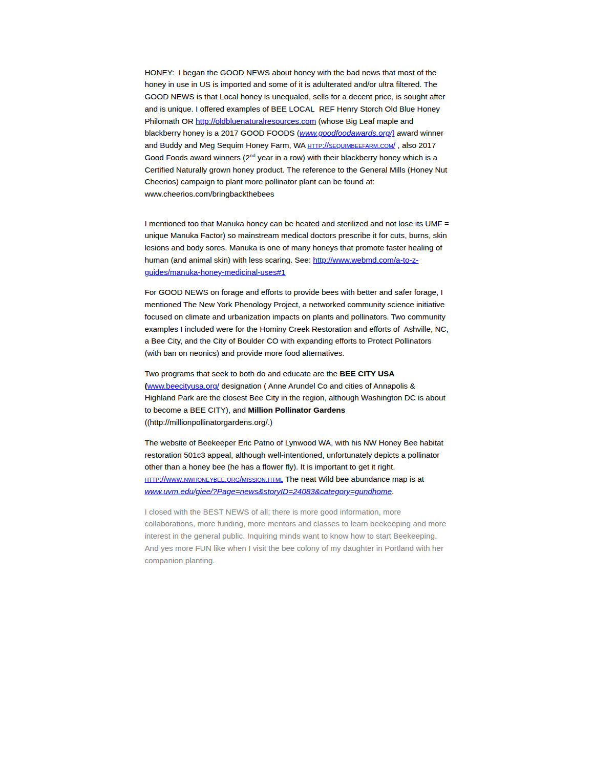HONEY: I began the GOOD NEWS about honey with the bad news that most of the honey in use in US is imported and some of it is adulterated and/or ultra filtered. The GOOD NEWS is that Local honey is unequaled, sells for a decent price, is sought after and is unique. I offered examples of BEE LOCAL REF Henry Storch Old Blue Honey Philomath OR http://oldbluenaturalresources.com (whose Big Leaf maple and blackberry honey is a 2017 GOOD FOODS (www.goodfoodawards.org/) award winner and Buddy and Meg Sequim Honey Farm, WA HTTP://SEQUIMBEEFARM.COM/ , also 2017 Good Foods award winners (2nd year in a row) with their blackberry honey which is a Certified Naturally grown honey product. The reference to the General Mills (Honey Nut Cheerios) campaign to plant more pollinator plant can be found at: www.cheerios.com/bringbackthebees
I mentioned too that Manuka honey can be heated and sterilized and not lose its UMF = unique Manuka Factor) so mainstream medical doctors prescribe it for cuts, burns, skin lesions and body sores. Manuka is one of many honeys that promote faster healing of human (and animal skin) with less scaring. See: http://www.webmd.com/a-to-z-guides/manuka-honey-medicinal-uses#1
For GOOD NEWS on forage and efforts to provide bees with better and safer forage, I mentioned The New York Phenology Project, a networked community science initiative focused on climate and urbanization impacts on plants and pollinators. Two community examples I included were for the Hominy Creek Restoration and efforts of Ashville, NC, a Bee City, and the City of Boulder CO with expanding efforts to Protect Pollinators (with ban on neonics) and provide more food alternatives.
Two programs that seek to both do and educate are the BEE CITY USA (www.beecityusa.org/ designation ( Anne Arundel Co and cities of Annapolis & Highland Park are the closest Bee City in the region, although Washington DC is about to become a BEE CITY), and Million Pollinator Gardens ((http://millionpollinatorgardens.org/.)
The website of Beekeeper Eric Patno of Lynwood WA, with his NW Honey Bee habitat restoration 501c3 appeal, although well-intentioned, unfortunately depicts a pollinator other than a honey bee (he has a flower fly). It is important to get it right. HTTP://WWW.NWHONEYBEE.ORG/MISSION.HTML The neat Wild bee abundance map is at www.uvm.edu/giee/?Page=news&storyID=24083&category=gundhome.
I closed with the BEST NEWS of all; there is more good information, more collaborations, more funding, more mentors and classes to learn beekeeping and more interest in the general public. Inquiring minds want to know how to start Beekeeping. And yes more FUN like when I visit the bee colony of my daughter in Portland with her companion planting.